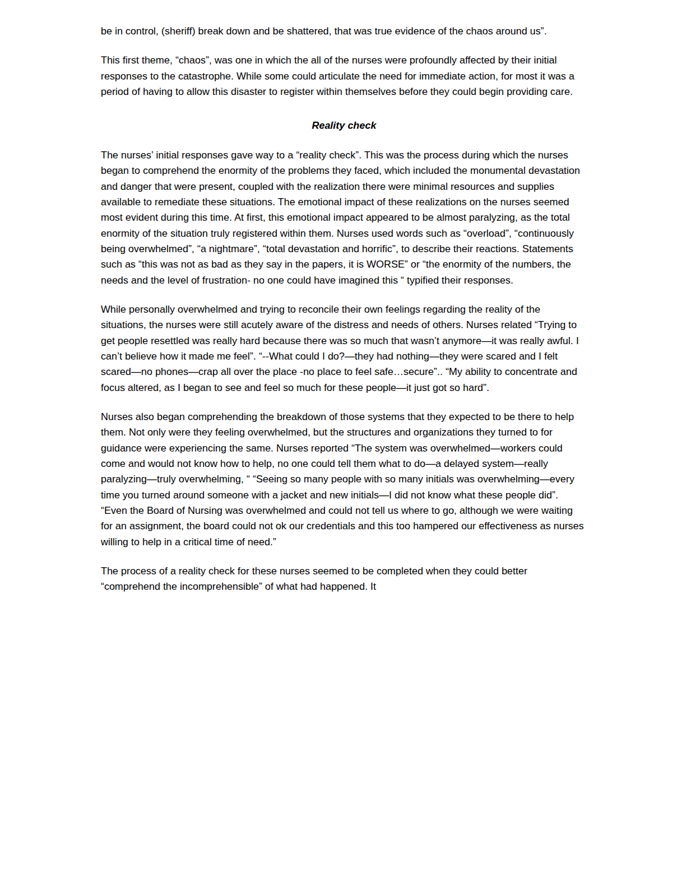be in control, (sheriff) break down and be shattered, that was true evidence of the chaos around us”.
This first theme, “chaos”, was one in which the all of the nurses were profoundly affected by their initial responses to the catastrophe. While some could articulate the need for immediate action, for most it was a period of having to allow this disaster to register within themselves before they could begin providing care.
Reality check
The nurses’ initial responses gave way to a “reality check”. This was the process during which the nurses began to comprehend the enormity of the problems they faced, which included the monumental devastation and danger that were present, coupled with the realization there were minimal resources and supplies available to remediate these situations. The emotional impact of these realizations on the nurses seemed most evident during this time. At first, this emotional impact appeared to be almost paralyzing, as the total enormity of the situation truly registered within them. Nurses used words such as “overload”, “continuously being overwhelmed”, “a nightmare”, “total devastation and horrific”, to describe their reactions. Statements such as “this was not as bad as they say in the papers, it is WORSE” or “the enormity of the numbers, the needs and the level of frustration- no one could have imagined this “ typified their responses.
While personally overwhelmed and trying to reconcile their own feelings regarding the reality of the situations, the nurses were still acutely aware of the distress and needs of others. Nurses related “Trying to get people resettled was really hard because there was so much that wasn’t anymore—it was really awful. I can’t believe how it made me feel”. “--What could I do?—they had nothing—they were scared and I felt scared—no phones—crap all over the place -no place to feel safe…secure”.. “My ability to concentrate and focus altered, as I began to see and feel so much for these people—it just got so hard”.
Nurses also began comprehending the breakdown of those systems that they expected to be there to help them. Not only were they feeling overwhelmed, but the structures and organizations they turned to for guidance were experiencing the same. Nurses reported “The system was overwhelmed—workers could come and would not know how to help, no one could tell them what to do—a delayed system—really paralyzing—truly overwhelming, “ “Seeing so many people with so many initials was overwhelming—every time you turned around someone with a jacket and new initials—I did not know what these people did”. “Even the Board of Nursing was overwhelmed and could not tell us where to go, although we were waiting for an assignment, the board could not ok our credentials and this too hampered our effectiveness as nurses willing to help in a critical time of need.”
The process of a reality check for these nurses seemed to be completed when they could better “comprehend the incomprehensible” of what had happened. It